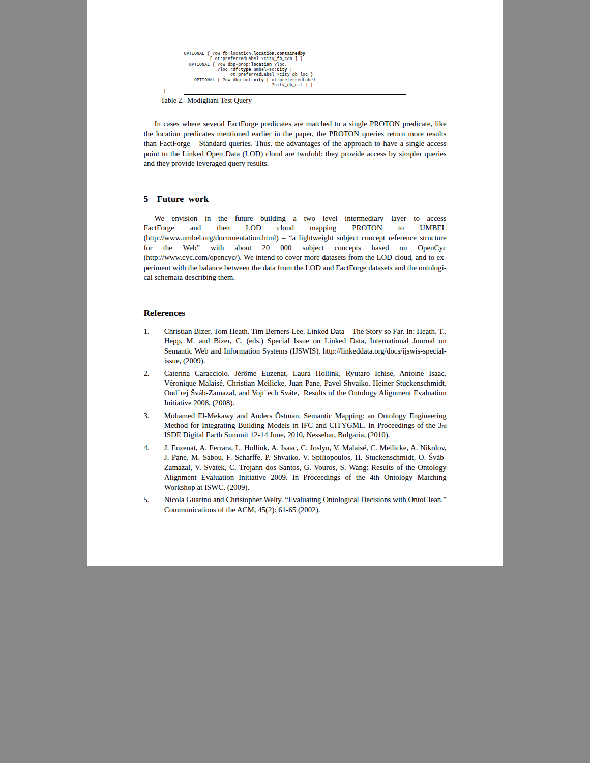OPTIONAL { ?ow fb:location.location.containedby [ ot:preferredLabel ?city_fb_con ] } OPTIONAL { ?ow dbp-prop:location ?loc. ?loc rdf:type umbel-sc:City ; ot:preferredLabel ?city_db_loc } OPTIONAL { ?ow dbp-ont:city [ ot:preferredLabel ?city_db_cit ] }
}
Table 2. Modigliani Test Query
In cases where several FactForge predicates are matched to a single PROTON predicate, like the location predicates mentioned earlier in the paper, the PROTON queries return more results than FactForge – Standard queries. Thus, the advantages of the approach to have a single access point to the Linked Open Data (LOD) cloud are twofold: they provide access by simpler queries and they provide leveraged query results.
5 Future work
We envision in the future building a two level intermediary layer to access FactForge and then LOD cloud mapping PROTON to UMBEL (http://www.umbel.org/documentation.html) – “a lightweight subject concept reference structure for the Web” with about 20 000 subject concepts based on OpenCyc (http://www.cyc.com/opencyc/). We intend to cover more datasets from the LOD cloud, and to experiment with the balance between the data from the LOD and FactForge datasets and the ontological schemata describing them.
References
1. Christian Bizer, Tom Heath, Tim Berners-Lee. Linked Data – The Story so Far. In: Heath, T., Hepp, M. and Bizer, C. (eds.) Special Issue on Linked Data, International Journal on Semantic Web and Information Systems (IJSWIS), http://linkeddata.org/docs/ijswis-special-issue, (2009).
2. Caterina Caracciolo, Jérôme Euzenat, Laura Hollink, Ryutaro Ichise, Antoine Isaac, Véronique Malaisé, Christian Meilicke, Juan Pane, Pavel Shvaiko, Heiner Stuckenschmidt, Ondˇrej Šváb-Zamazal, and Vojtˇech Sváte, Results of the Ontology Alignment Evaluation Initiative 2008, (2008).
3. Mohamed El-Mekawy and Anders Östman. Semantic Mapping: an Ontology Engineering Method for Integrating Building Models in IFC and CITYGML. In Proceedings of the 3rd ISDE Digital Earth Summit 12-14 June, 2010, Nessebar, Bulgaria, (2010).
4. J. Euzenat, A. Ferrara, L. Hollink, A. Isaac, C. Joslyn, V. Malaisé, C. Meilicke, A. Nikolov, J. Pane, M. Sabou, F. Scharffe, P. Shvaiko, V. Spiliopoulos, H. Stuckenschmidt, O. Šváb-Zamazal, V. Svátek, C. Trojahn dos Santos, G. Vouros, S. Wang: Results of the Ontology Alignment Evaluation Initiative 2009. In Proceedings of the 4th Ontology Matching Workshop at ISWC, (2009).
5. Nicola Guarino and Christopher Welty. “Evaluating Ontological Decisions with OntoClean.” Communications of the ACM, 45(2): 61-65 (2002).